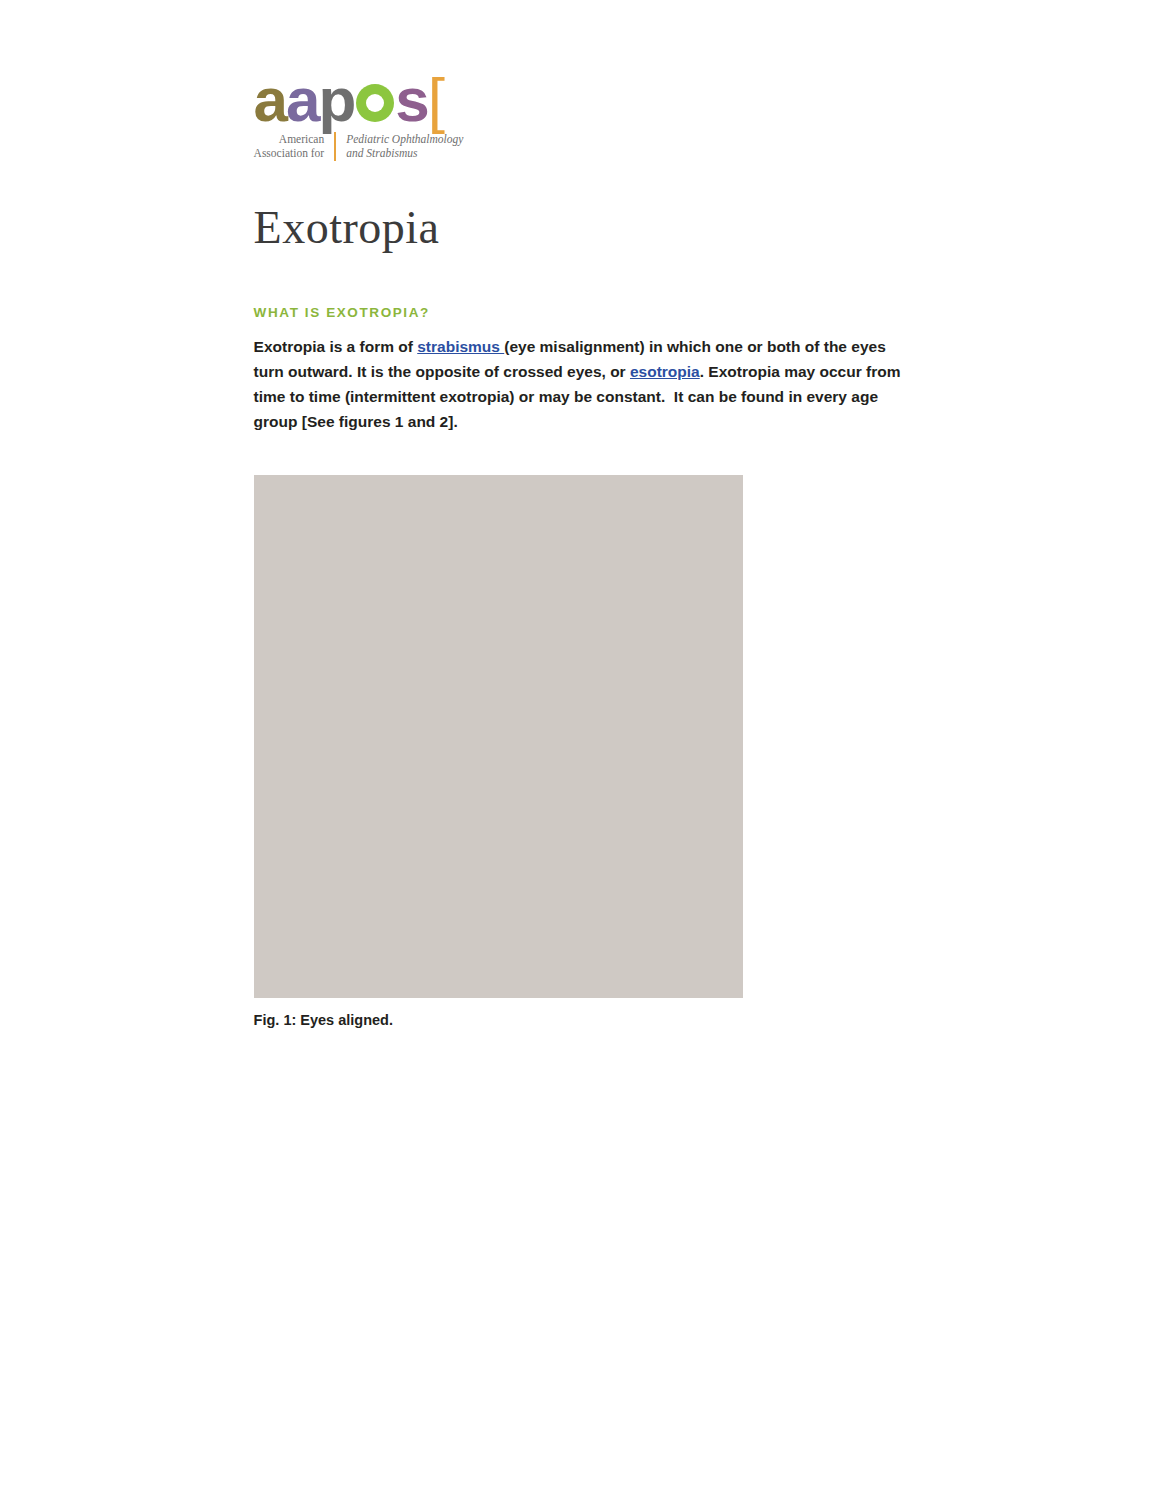aap s[
American
Association for
Pediatric Ophthalmology
and Strabismus
Exotropia
What is Exotropia?
Exotropia is a form of strabismus (eye misalignment) in which one or both of the eyes turn outward. It is the opposite of crossed eyes, or esotropia. Exotropia may occur from time to time (intermittent exotropia) or may be constant. It can be found in every age group [See figures 1 and 2].
Fig. 1: Eyes aligned.